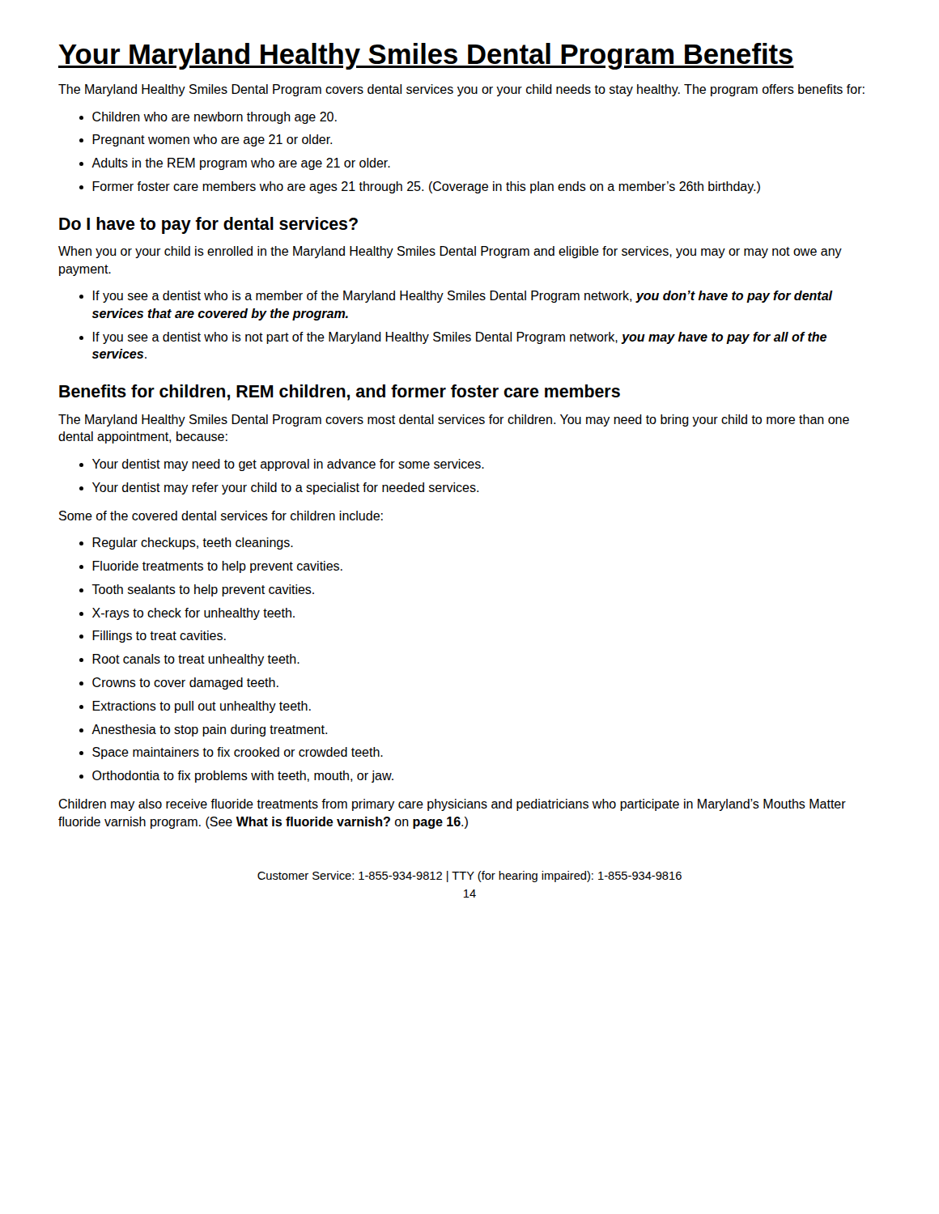Your Maryland Healthy Smiles Dental Program Benefits
The Maryland Healthy Smiles Dental Program covers dental services you or your child needs to stay healthy. The program offers benefits for:
Children who are newborn through age 20.
Pregnant women who are age 21 or older.
Adults in the REM program who are age 21 or older.
Former foster care members who are ages 21 through 25. (Coverage in this plan ends on a member’s 26th birthday.)
Do I have to pay for dental services?
When you or your child is enrolled in the Maryland Healthy Smiles Dental Program and eligible for services, you may or may not owe any payment.
If you see a dentist who is a member of the Maryland Healthy Smiles Dental Program network, you don’t have to pay for dental services that are covered by the program.
If you see a dentist who is not part of the Maryland Healthy Smiles Dental Program network, you may have to pay for all of the services.
Benefits for children, REM children, and former foster care members
The Maryland Healthy Smiles Dental Program covers most dental services for children. You may need to bring your child to more than one dental appointment, because:
Your dentist may need to get approval in advance for some services.
Your dentist may refer your child to a specialist for needed services.
Some of the covered dental services for children include:
Regular checkups, teeth cleanings.
Fluoride treatments to help prevent cavities.
Tooth sealants to help prevent cavities.
X-rays to check for unhealthy teeth.
Fillings to treat cavities.
Root canals to treat unhealthy teeth.
Crowns to cover damaged teeth.
Extractions to pull out unhealthy teeth.
Anesthesia to stop pain during treatment.
Space maintainers to fix crooked or crowded teeth.
Orthodontia to fix problems with teeth, mouth, or jaw.
Children may also receive fluoride treatments from primary care physicians and pediatricians who participate in Maryland’s Mouths Matter fluoride varnish program. (See What is fluoride varnish? on page 16.)
Customer Service: 1-855-934-9812 | TTY (for hearing impaired): 1-855-934-9816 14